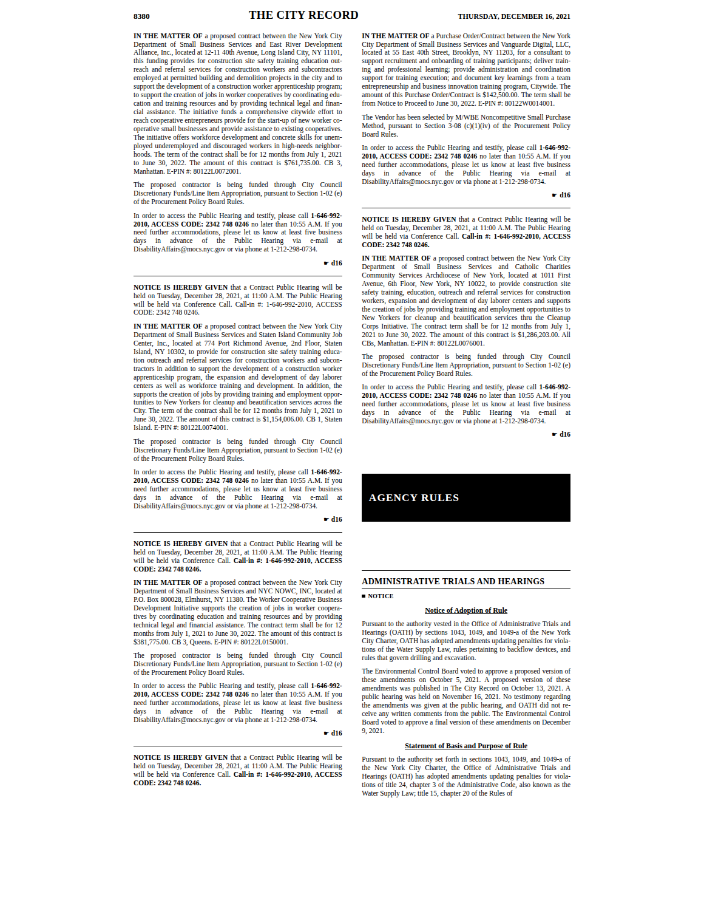8380
THE CITY RECORD
Thursday, December 16, 2021
IN THE MATTER OF a proposed contract between the New York City Department of Small Business Services and East River Development Alliance, Inc., located at 12-11 40th Avenue, Long Island City, NY 11101, this funding provides for construction site safety training education outreach and referral services for construction workers and subcontractors employed at permitted building and demolition projects in the city and to support the development of a construction worker apprenticeship program; to support the creation of jobs in worker cooperatives by coordinating education and training resources and by providing technical legal and financial assistance. The initiative funds a comprehensive citywide effort to reach cooperative entrepreneurs provide for the start-up of new worker cooperative small businesses and provide assistance to existing cooperatives. The initiative offers workforce development and concrete skills for unemployed underemployed and discouraged workers in high-needs neighborhoods. The term of the contract shall be for 12 months from July 1, 2021 to June 30, 2022. The amount of this contract is $761,735.00. CB 3, Manhattan. E-PIN #: 80122L0072001.
The proposed contractor is being funded through City Council Discretionary Funds/Line Item Appropriation, pursuant to Section 1-02 (e) of the Procurement Policy Board Rules.
In order to access the Public Hearing and testify, please call 1-646-992-2010, ACCESS CODE: 2342 748 0246 no later than 10:55 A.M. If you need further accommodations, please let us know at least five business days in advance of the Public Hearing via e-mail at DisabilityAffairs@mocs.nyc.gov or via phone at 1-212-298-0734.
☛ d16
NOTICE IS HEREBY GIVEN that a Contract Public Hearing will be held on Tuesday, December 28, 2021, at 11:00 A.M. The Public Hearing will be held via Conference Call. Call-in #: 1-646-992-2010, ACCESS CODE: 2342 748 0246.
IN THE MATTER OF a proposed contract between the New York City Department of Small Business Services and Staten Island Community Job Center, Inc., located at 774 Port Richmond Avenue, 2nd Floor, Staten Island, NY 10302, to provide for construction site safety training education outreach and referral services for construction workers and subcontractors in addition to support the development of a construction worker apprenticeship program, the expansion and development of day laborer centers as well as workforce training and development. In addition, the supports the creation of jobs by providing training and employment opportunities to New Yorkers for cleanup and beautification services across the City. The term of the contract shall be for 12 months from July 1, 2021 to June 30, 2022. The amount of this contract is $1,154,006.00. CB 1, Staten Island. E-PIN #: 80122L0074001.
The proposed contractor is being funded through City Council Discretionary Funds/Line Item Appropriation, pursuant to Section 1-02 (e) of the Procurement Policy Board Rules.
In order to access the Public Hearing and testify, please call 1-646-992-2010, ACCESS CODE: 2342 748 0246 no later than 10:55 A.M. If you need further accommodations, please let us know at least five business days in advance of the Public Hearing via e-mail at DisabilityAffairs@mocs.nyc.gov or via phone at 1-212-298-0734.
☛ d16
NOTICE IS HEREBY GIVEN that a Contract Public Hearing will be held on Tuesday, December 28, 2021, at 11:00 A.M. The Public Hearing will be held via Conference Call. Call-in #: 1-646-992-2010, ACCESS CODE: 2342 748 0246.
IN THE MATTER OF a proposed contract between the New York City Department of Small Business Services and NYC NOWC, INC, located at P.O. Box 800028, Elmhurst, NY 11380. The Worker Cooperative Business Development Initiative supports the creation of jobs in worker cooperatives by coordinating education and training resources and by providing technical legal and financial assistance. The contract term shall be for 12 months from July 1, 2021 to June 30, 2022. The amount of this contract is $381,775.00. CB 3, Queens. E-PIN #: 80122L0150001.
The proposed contractor is being funded through City Council Discretionary Funds/Line Item Appropriation, pursuant to Section 1-02 (e) of the Procurement Policy Board Rules.
In order to access the Public Hearing and testify, please call 1-646-992-2010, ACCESS CODE: 2342 748 0246 no later than 10:55 A.M. If you need further accommodations, please let us know at least five business days in advance of the Public Hearing via e-mail at DisabilityAffairs@mocs.nyc.gov or via phone at 1-212-298-0734.
☛ d16
NOTICE IS HEREBY GIVEN that a Contract Public Hearing will be held on Tuesday, December 28, 2021, at 11:00 A.M. The Public Hearing will be held via Conference Call. Call-in #: 1-646-992-2010, ACCESS CODE: 2342 748 0246.
IN THE MATTER OF a Purchase Order/Contract between the New York City Department of Small Business Services and Vanguarde Digital, LLC, located at 55 East 40th Street, Brooklyn, NY 11203, for a consultant to support recruitment and onboarding of training participants; deliver training and professional learning; provide administration and coordination support for training execution; and document key learnings from a team entrepreneurship and business innovation training program, Citywide. The amount of this Purchase Order/Contract is $142,500.00. The term shall be from Notice to Proceed to June 30, 2022. E-PIN #: 80122W0014001.
The Vendor has been selected by M/WBE Noncompetitive Small Purchase Method, pursuant to Section 3-08 (c)(1)(iv) of the Procurement Policy Board Rules.
In order to access the Public Hearing and testify, please call 1-646-992-2010, ACCESS CODE: 2342 748 0246 no later than 10:55 A.M. If you need further accommodations, please let us know at least five business days in advance of the Public Hearing via e-mail at DisabilityAffairs@mocs.nyc.gov or via phone at 1-212-298-0734.
☛ d16
NOTICE IS HEREBY GIVEN that a Contract Public Hearing will be held on Tuesday, December 28, 2021, at 11:00 A.M. The Public Hearing will be held via Conference Call. Call-in #: 1-646-992-2010, ACCESS CODE: 2342 748 0246.
IN THE MATTER OF a proposed contract between the New York City Department of Small Business Services and Catholic Charities Community Services Archdiocese of New York, located at 1011 First Avenue, 6th Floor, New York, NY 10022, to provide construction site safety training, education, outreach and referral services for construction workers, expansion and development of day laborer centers and supports the creation of jobs by providing training and employment opportunities to New Yorkers for cleanup and beautification services thru the Cleanup Corps Initiative. The contract term shall be for 12 months from July 1, 2021 to June 30, 2022. The amount of this contract is $1,286,203.00. All CBs, Manhattan. E-PIN #: 80122L0076001.
The proposed contractor is being funded through City Council Discretionary Funds/Line Item Appropriation, pursuant to Section 1-02 (e) of the Procurement Policy Board Rules.
In order to access the Public Hearing and testify, please call 1-646-992-2010, ACCESS CODE: 2342 748 0246 no later than 10:55 A.M. If you need further accommodations, please let us know at least five business days in advance of the Public Hearing via e-mail at DisabilityAffairs@mocs.nyc.gov or via phone at 1-212-298-0734.
☛ d16
AGENCY RULES
ADMINISTRATIVE TRIALS AND HEARINGS
NOTICE
Notice of Adoption of Rule
Pursuant to the authority vested in the Office of Administrative Trials and Hearings (OATH) by sections 1043, 1049, and 1049-a of the New York City Charter, OATH has adopted amendments updating penalties for violations of the Water Supply Law, rules pertaining to backflow devices, and rules that govern drilling and excavation.
The Environmental Control Board voted to approve a proposed version of these amendments on October 5, 2021. A proposed version of these amendments was published in The City Record on October 13, 2021. A public hearing was held on November 16, 2021. No testimony regarding the amendments was given at the public hearing, and OATH did not receive any written comments from the public. The Environmental Control Board voted to approve a final version of these amendments on December 9, 2021.
Statement of Basis and Purpose of Rule
Pursuant to the authority set forth in sections 1043, 1049, and 1049-a of the New York City Charter, the Office of Administrative Trials and Hearings (OATH) has adopted amendments updating penalties for violations of title 24, chapter 3 of the Administrative Code, also known as the Water Supply Law; title 15, chapter 20 of the Rules of